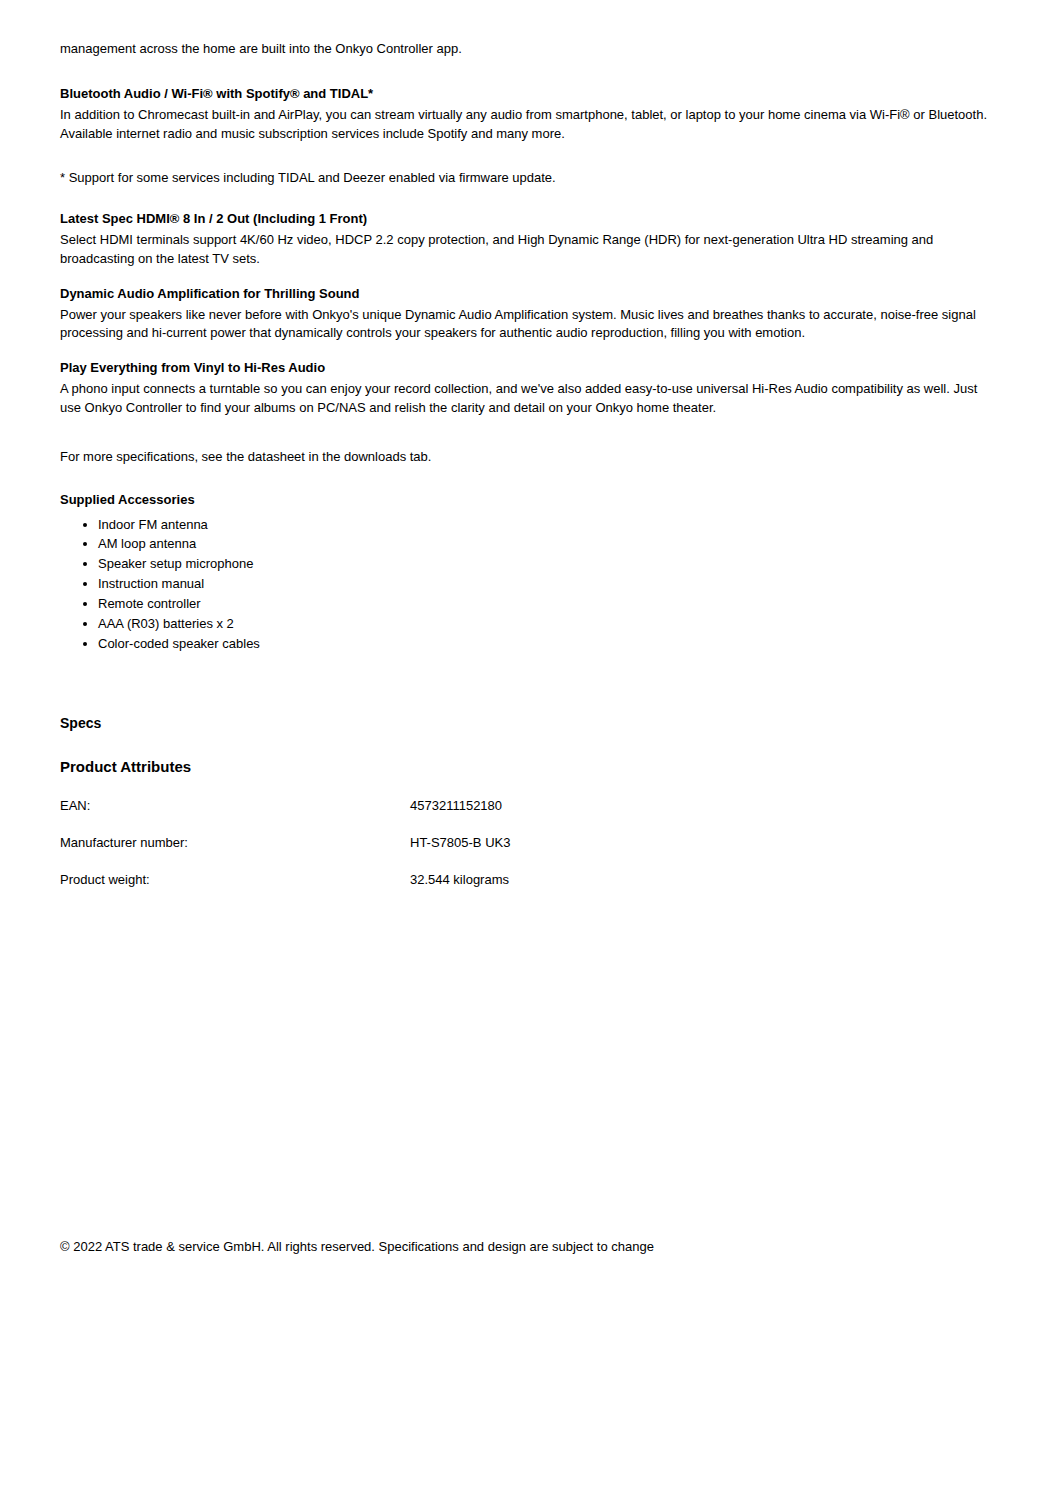management across the home are built into the Onkyo Controller app.
Bluetooth Audio / Wi-Fi® with Spotify® and TIDAL*
In addition to Chromecast built-in and AirPlay, you can stream virtually any audio from smartphone, tablet, or laptop to your home cinema via Wi-Fi® or Bluetooth. Available internet radio and music subscription services include Spotify and many more.
* Support for some services including TIDAL and Deezer enabled via firmware update.
Latest Spec HDMI® 8 In / 2 Out (Including 1 Front)
Select HDMI terminals support 4K/60 Hz video, HDCP 2.2 copy protection, and High Dynamic Range (HDR) for next-generation Ultra HD streaming and broadcasting on the latest TV sets.
Dynamic Audio Amplification for Thrilling Sound
Power your speakers like never before with Onkyo's unique Dynamic Audio Amplification system. Music lives and breathes thanks to accurate, noise-free signal processing and hi-current power that dynamically controls your speakers for authentic audio reproduction, filling you with emotion.
Play Everything from Vinyl to Hi-Res Audio
A phono input connects a turntable so you can enjoy your record collection, and we've also added easy-to-use universal Hi-Res Audio compatibility as well. Just use Onkyo Controller to find your albums on PC/NAS and relish the clarity and detail on your Onkyo home theater.
For more specifications, see the datasheet in the downloads tab.
Supplied Accessories
Indoor FM antenna
AM loop antenna
Speaker setup microphone
Instruction manual
Remote controller
AAA (R03) batteries x 2
Color-coded speaker cables
Specs
Product Attributes
| EAN: | 4573211152180 |
| Manufacturer number: | HT-S7805-B UK3 |
| Product weight: | 32.544 kilograms |
© 2022 ATS trade & service GmbH. All rights reserved. Specifications and design are subject to change